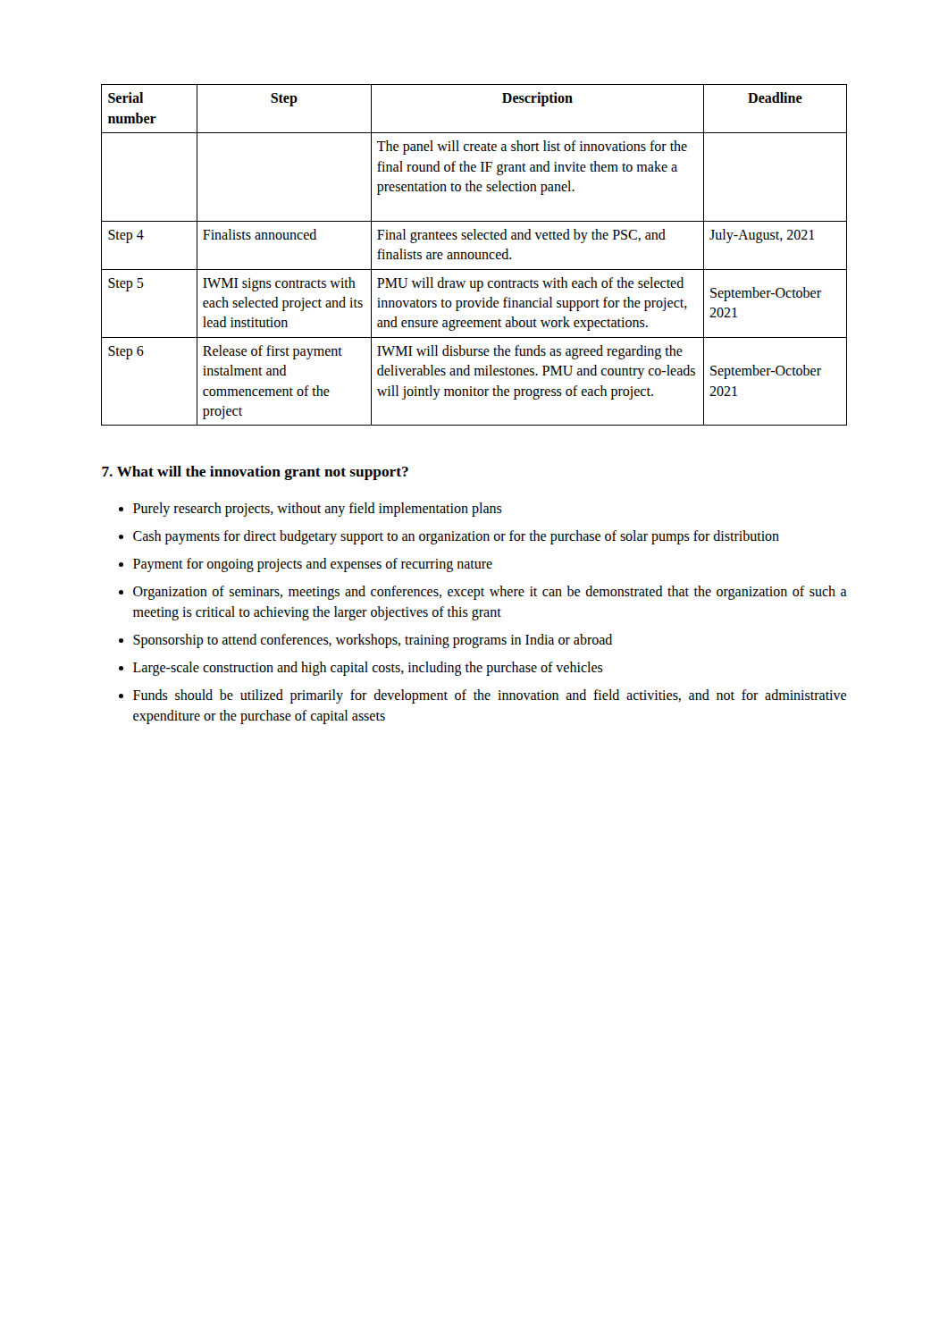| Serial number | Step | Description | Deadline |
| --- | --- | --- | --- |
| | | The panel will create a short list of innovations for the final round of the IF grant and invite them to make a presentation to the selection panel. | |
| Step 4 | Finalists announced | Final grantees selected and vetted by the PSC, and finalists are announced. | July-August, 2021 |
| Step 5 | IWMI signs contracts with each selected project and its lead institution | PMU will draw up contracts with each of the selected innovators to provide financial support for the project, and ensure agreement about work expectations. | September-October 2021 |
| Step 6 | Release of first payment instalment and commencement of the project | IWMI will disburse the funds as agreed regarding the deliverables and milestones. PMU and country co-leads will jointly monitor the progress of each project. | September-October 2021 |
7. What will the innovation grant not support?
Purely research projects, without any field implementation plans
Cash payments for direct budgetary support to an organization or for the purchase of solar pumps for distribution
Payment for ongoing projects and expenses of recurring nature
Organization of seminars, meetings and conferences, except where it can be demonstrated that the organization of such a meeting is critical to achieving the larger objectives of this grant
Sponsorship to attend conferences, workshops, training programs in India or abroad
Large-scale construction and high capital costs, including the purchase of vehicles
Funds should be utilized primarily for development of the innovation and field activities, and not for administrative expenditure or the purchase of capital assets